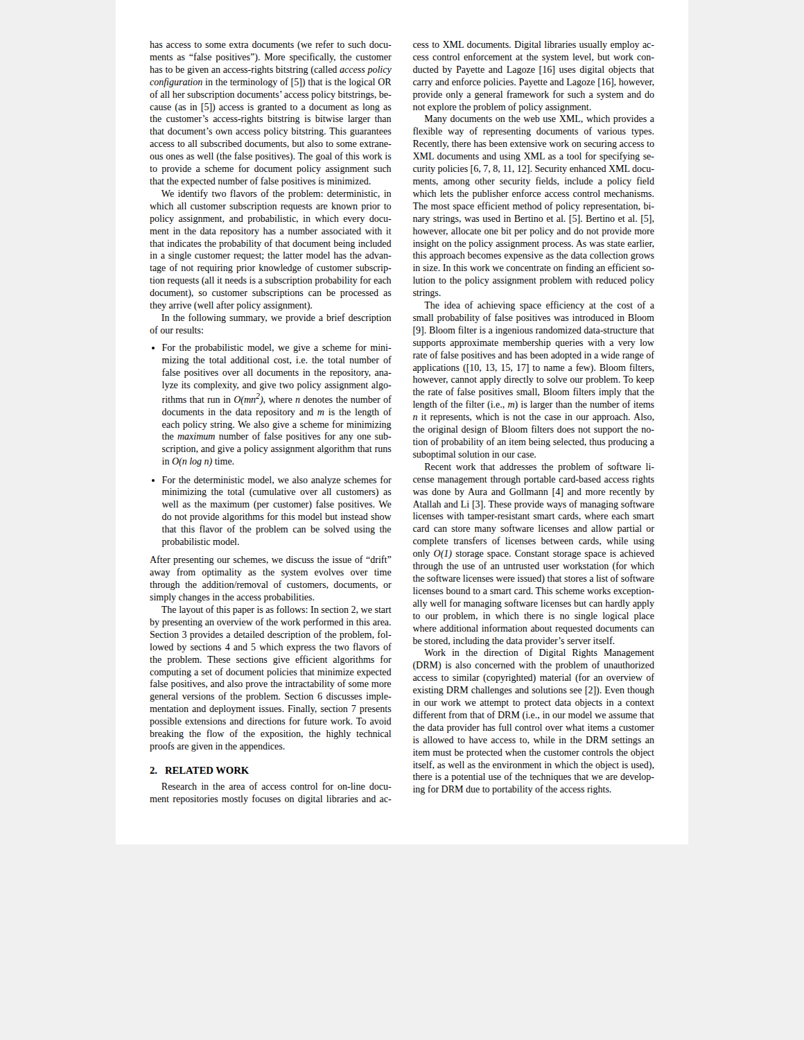has access to some extra documents (we refer to such documents as “false positives”). More specifically, the customer has to be given an access-rights bitstring (called access policy configuration in the terminology of [5]) that is the logical OR of all her subscription documents’ access policy bitstrings, because (as in [5]) access is granted to a document as long as the customer’s access-rights bitstring is bitwise larger than that document’s own access policy bitstring. This guarantees access to all subscribed documents, but also to some extraneous ones as well (the false positives). The goal of this work is to provide a scheme for document policy assignment such that the expected number of false positives is minimized.
We identify two flavors of the problem: deterministic, in which all customer subscription requests are known prior to policy assignment, and probabilistic, in which every document in the data repository has a number associated with it that indicates the probability of that document being included in a single customer request; the latter model has the advantage of not requiring prior knowledge of customer subscription requests (all it needs is a subscription probability for each document), so customer subscriptions can be processed as they arrive (well after policy assignment).
In the following summary, we provide a brief description of our results:
For the probabilistic model, we give a scheme for minimizing the total additional cost, i.e. the total number of false positives over all documents in the repository, analyze its complexity, and give two policy assignment algorithms that run in O(mn2), where n denotes the number of documents in the data repository and m is the length of each policy string. We also give a scheme for minimizing the maximum number of false positives for any one subscription, and give a policy assignment algorithm that runs in O(n log n) time.
For the deterministic model, we also analyze schemes for minimizing the total (cumulative over all customers) as well as the maximum (per customer) false positives. We do not provide algorithms for this model but instead show that this flavor of the problem can be solved using the probabilistic model.
After presenting our schemes, we discuss the issue of “drift” away from optimality as the system evolves over time through the addition/removal of customers, documents, or simply changes in the access probabilities.
The layout of this paper is as follows: In section 2, we start by presenting an overview of the work performed in this area. Section 3 provides a detailed description of the problem, followed by sections 4 and 5 which express the two flavors of the problem. These sections give efficient algorithms for computing a set of document policies that minimize expected false positives, and also prove the intractability of some more general versions of the problem. Section 6 discusses implementation and deployment issues. Finally, section 7 presents possible extensions and directions for future work. To avoid breaking the flow of the exposition, the highly technical proofs are given in the appendices.
2. RELATED WORK
Research in the area of access control for on-line document repositories mostly focuses on digital libraries and access to XML documents. Digital libraries usually employ access control enforcement at the system level, but work conducted by Payette and Lagoze [16] uses digital objects that carry and enforce policies. Payette and Lagoze [16], however, provide only a general framework for such a system and do not explore the problem of policy assignment.
Many documents on the web use XML, which provides a flexible way of representing documents of various types. Recently, there has been extensive work on securing access to XML documents and using XML as a tool for specifying security policies [6, 7, 8, 11, 12]. Security enhanced XML documents, among other security fields, include a policy field which lets the publisher enforce access control mechanisms. The most space efficient method of policy representation, binary strings, was used in Bertino et al. [5]. Bertino et al. [5], however, allocate one bit per policy and do not provide more insight on the policy assignment process. As was state earlier, this approach becomes expensive as the data collection grows in size. In this work we concentrate on finding an efficient solution to the policy assignment problem with reduced policy strings.
The idea of achieving space efficiency at the cost of a small probability of false positives was introduced in Bloom [9]. Bloom filter is a ingenious randomized data-structure that supports approximate membership queries with a very low rate of false positives and has been adopted in a wide range of applications ([10, 13, 15, 17] to name a few). Bloom filters, however, cannot apply directly to solve our problem. To keep the rate of false positives small, Bloom filters imply that the length of the filter (i.e., m) is larger than the number of items n it represents, which is not the case in our approach. Also, the original design of Bloom filters does not support the notion of probability of an item being selected, thus producing a suboptimal solution in our case.
Recent work that addresses the problem of software license management through portable card-based access rights was done by Aura and Gollmann [4] and more recently by Atallah and Li [3]. These provide ways of managing software licenses with tamper-resistant smart cards, where each smart card can store many software licenses and allow partial or complete transfers of licenses between cards, while using only O(1) storage space. Constant storage space is achieved through the use of an untrusted user workstation (for which the software licenses were issued) that stores a list of software licenses bound to a smart card. This scheme works exceptionally well for managing software licenses but can hardly apply to our problem, in which there is no single logical place where additional information about requested documents can be stored, including the data provider’s server itself.
Work in the direction of Digital Rights Management (DRM) is also concerned with the problem of unauthorized access to similar (copyrighted) material (for an overview of existing DRM challenges and solutions see [2]). Even though in our work we attempt to protect data objects in a context different from that of DRM (i.e., in our model we assume that the data provider has full control over what items a customer is allowed to have access to, while in the DRM settings an item must be protected when the customer controls the object itself, as well as the environment in which the object is used), there is a potential use of the techniques that we are developing for DRM due to portability of the access rights.